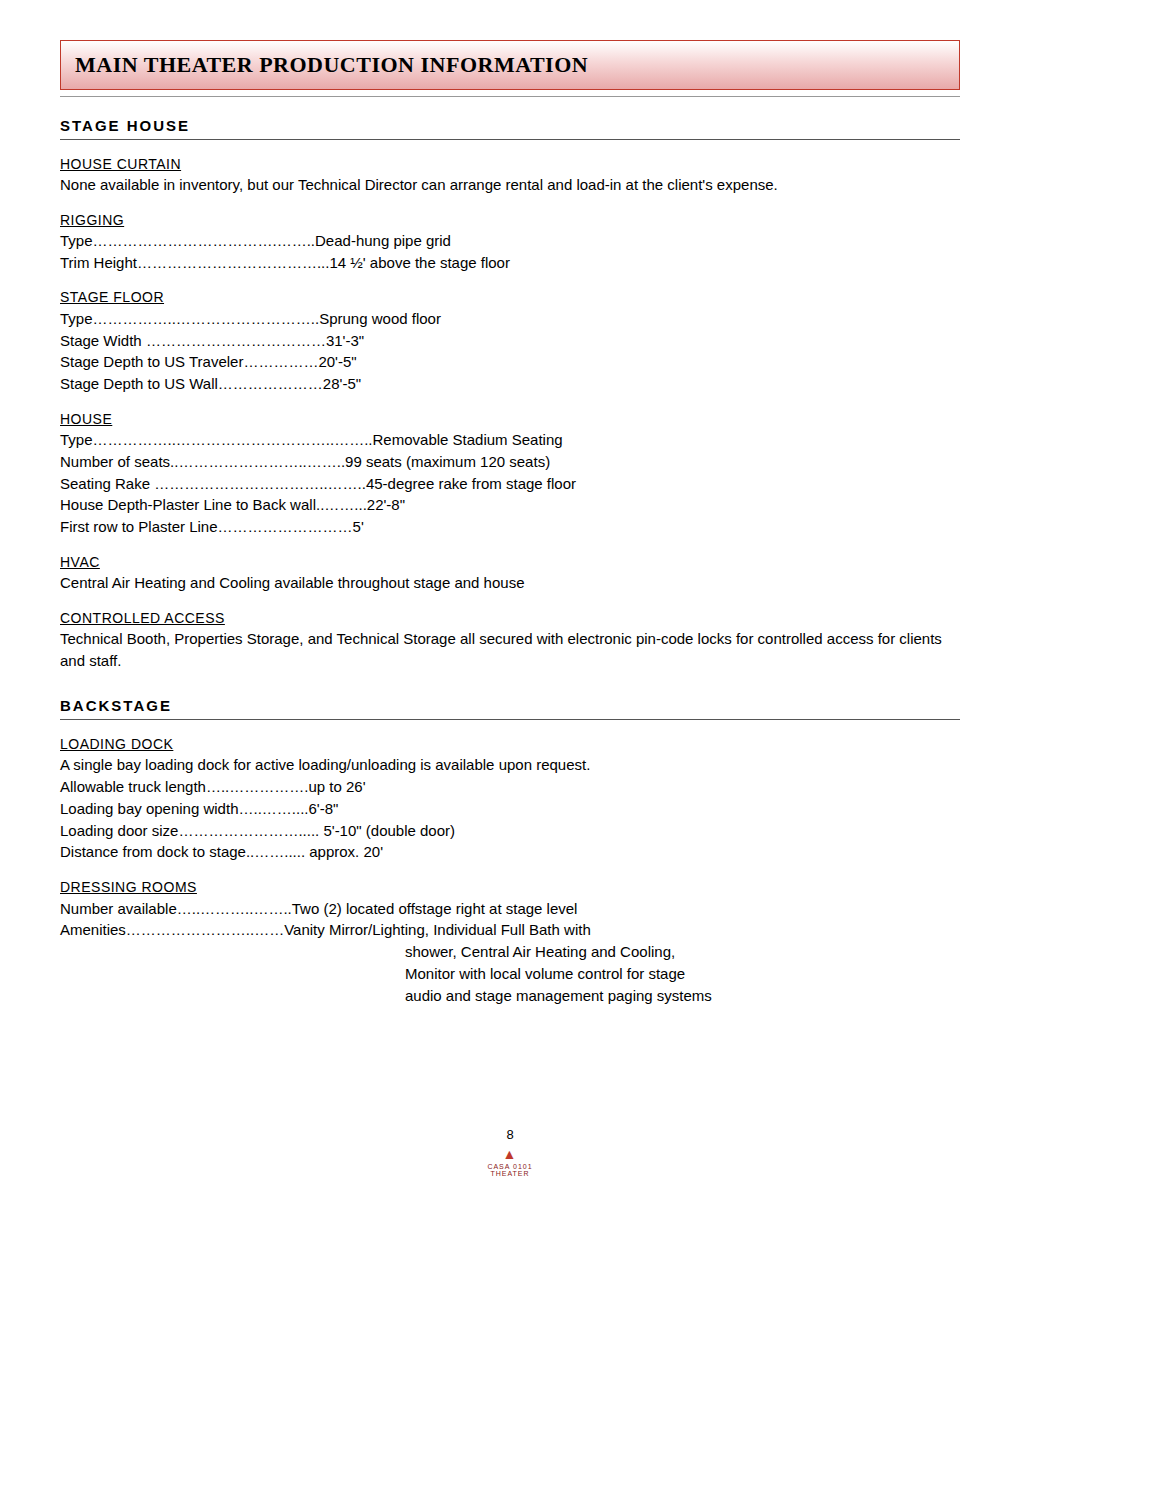MAIN THEATER PRODUCTION INFORMATION
STAGE HOUSE
HOUSE CURTAIN
None available in inventory, but our Technical Director can arrange rental and load-in at the client's expense.
RIGGING
Type……………………………….……..Dead-hung pipe grid
Trim Height………………………………...14 ½' above the stage floor
STAGE FLOOR
Type……………..………………………..Sprung wood floor
Stage Width ………………………………31'-3"
Stage Depth to US Traveler……………20'-5"
Stage Depth to US Wall…………………28'-5"
HOUSE
Type……………..…………………………..……..Removable Stadium Seating
Number of seats..……………………..……..99 seats (maximum 120 seats)
Seating Rake ……………………………..……..45-degree rake from stage floor
House Depth-Plaster Line to Back wall..……...22'-8"
First row to Plaster Line………………………5'
HVAC
Central Air Heating and Cooling available throughout stage and house
CONTROLLED ACCESS
Technical Booth, Properties Storage, and Technical Storage all secured with electronic pin-code locks for controlled access for clients and staff.
BACKSTAGE
LOADING DOCK
A single bay loading dock for active loading/unloading is available upon request.
Allowable truck length…..…………….up to 26'
Loading bay opening width…..……....6'-8"
Loading door size……………………..... 5'-10" (double door)
Distance from dock to stage..……..... approx. 20'
DRESSING ROOMS
Number available…..………..……..Two (2) located offstage right at stage level
Amenities……………………..……Vanity Mirror/Lighting, Individual Full Bath with shower, Central Air Heating and Cooling, Monitor with local volume control for stage audio and stage management paging systems
8
▲ CASA 0101
THEATER